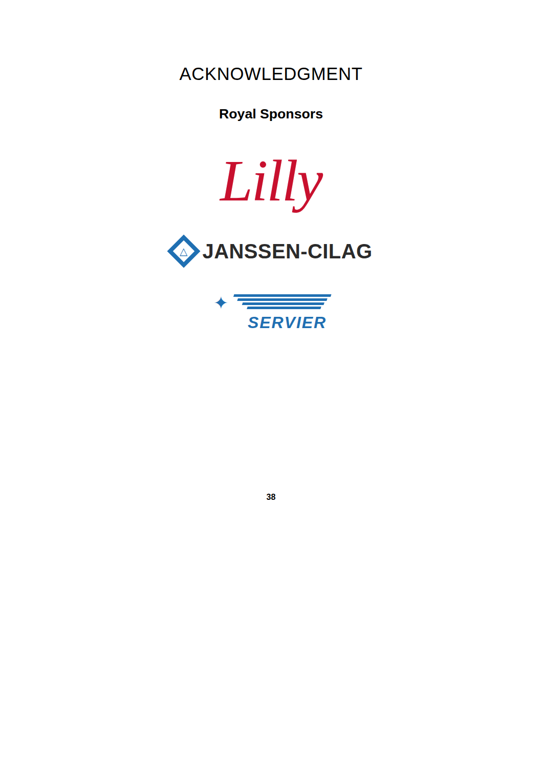ACKNOWLEDGMENT
Royal Sponsors
Lilly
△ JANSSEN-CILAG
✦ SERVIER
38